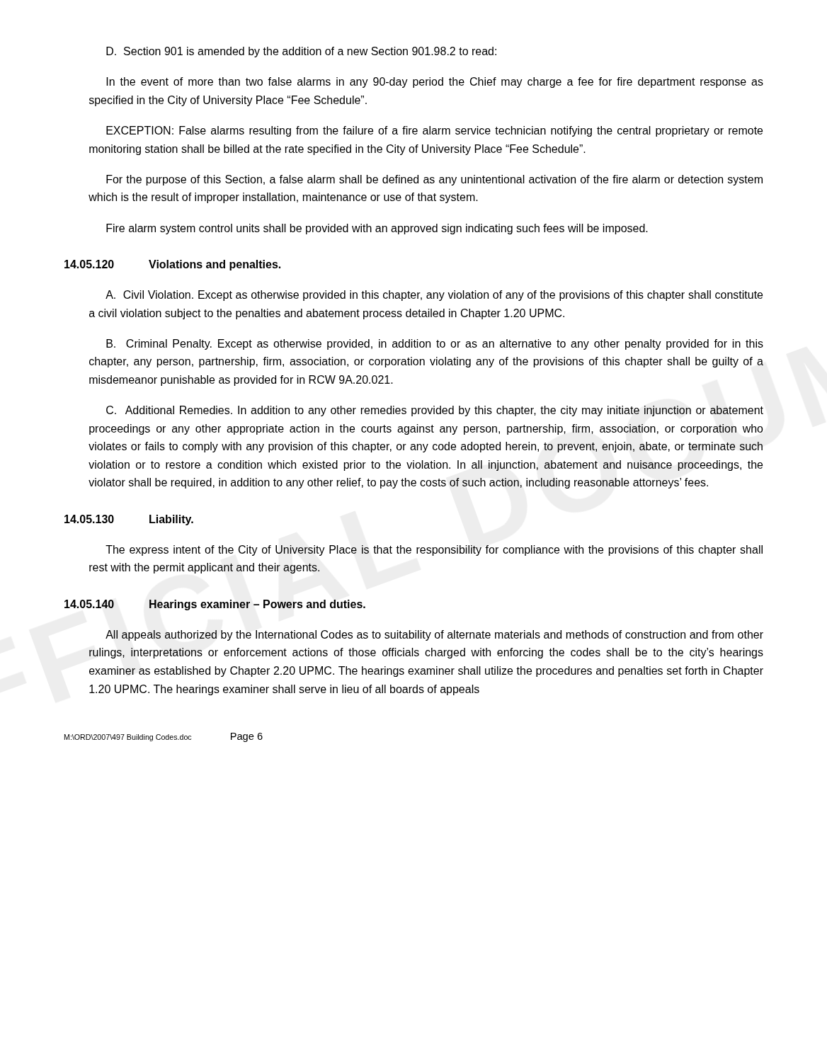UNOFFICIAL DOCUMENT
D. Section 901 is amended by the addition of a new Section 901.98.2 to read:
In the event of more than two false alarms in any 90-day period the Chief may charge a fee for fire department response as specified in the City of University Place “Fee Schedule”.
EXCEPTION: False alarms resulting from the failure of a fire alarm service technician notifying the central proprietary or remote monitoring station shall be billed at the rate specified in the City of University Place “Fee Schedule”.
For the purpose of this Section, a false alarm shall be defined as any unintentional activation of the fire alarm or detection system which is the result of improper installation, maintenance or use of that system.
Fire alarm system control units shall be provided with an approved sign indicating such fees will be imposed.
14.05.120 Violations and penalties.
A. Civil Violation. Except as otherwise provided in this chapter, any violation of any of the provisions of this chapter shall constitute a civil violation subject to the penalties and abatement process detailed in Chapter 1.20 UPMC.
B. Criminal Penalty. Except as otherwise provided, in addition to or as an alternative to any other penalty provided for in this chapter, any person, partnership, firm, association, or corporation violating any of the provisions of this chapter shall be guilty of a misdemeanor punishable as provided for in RCW 9A.20.021.
C. Additional Remedies. In addition to any other remedies provided by this chapter, the city may initiate injunction or abatement proceedings or any other appropriate action in the courts against any person, partnership, firm, association, or corporation who violates or fails to comply with any provision of this chapter, or any code adopted herein, to prevent, enjoin, abate, or terminate such violation or to restore a condition which existed prior to the violation. In all injunction, abatement and nuisance proceedings, the violator shall be required, in addition to any other relief, to pay the costs of such action, including reasonable attorneys’ fees.
14.05.130 Liability.
The express intent of the City of University Place is that the responsibility for compliance with the provisions of this chapter shall rest with the permit applicant and their agents.
14.05.140 Hearings examiner – Powers and duties.
All appeals authorized by the International Codes as to suitability of alternate materials and methods of construction and from other rulings, interpretations or enforcement actions of those officials charged with enforcing the codes shall be to the city’s hearings examiner as established by Chapter 2.20 UPMC. The hearings examiner shall utilize the procedures and penalties set forth in Chapter 1.20 UPMC. The hearings examiner shall serve in lieu of all boards of appeals
M:\ORD\2007\497 Building Codes.doc Page 6